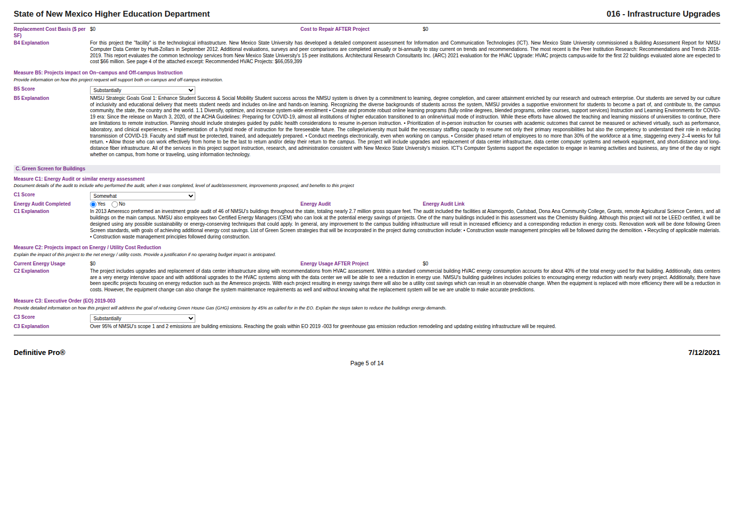State of New Mexico Higher Education Department
016 - Infrastructure Upgrades
Replacement Cost Basis ($ per SF)
$0
Cost to Repair AFTER Project
$0
B4 Explanation
For this project the "facility" is the technological infrastructure. New Mexico State University has developed a detailed component assessment for Information and Communication Technologies (ICT). New Mexico State University commissioned a Building Assessment Report for NMSU Computer Data Center by Huitt-Zollars in September 2012. Additional evaluations, surveys and peer comparisons are completed annually or bi-annually to stay current on trends and recommendations. The most recent is the Peer Institution Research: Recommendations and Trends 2018-2019. This report evaluates the common technology services from New Mexico State University's 15 peer institutions. Architectural Research Consultants Inc. (ARC) 2021 evaluation for the HVAC Upgrade: HVAC projects campus-wide for the first 22 buildings evaluated alone are expected to cost $66 million. See page 4 of the attached excerpt: Recommended HVAC Projects: $66,059,399
Measure B5: Projects impact on On–campus and Off-campus Instruction
Provide information on how this project request will support both on-campus and off-campus instruction.
B5 Score
Substantially Somewhat Minimally Not at all
B5 Explanation
NMSU Strategic Goals Goal 1: Enhance Student Success & Social Mobility Student success across the NMSU system is driven by a commitment to learning, degree completion, and career attainment enriched by our research and outreach enterprise. Our students are served by our culture of inclusivity and educational delivery that meets student needs and includes on-line and hands-on learning. Recognizing the diverse backgrounds of students across the system, NMSU provides a supportive environment for students to become a part of, and contribute to, the campus community, the state, the country and the world. 1.1 Diversify, optimize, and increase system-wide enrollment • Create and promote robust online learning programs (fully online degrees, blended programs, online courses, support services) Instruction and Learning Environments for COVID-19 era: Since the release on March 3, 2020, of the ACHA Guidelines: Preparing for COVID-19, almost all institutions of higher education transitioned to an online/virtual mode of instruction. While these efforts have allowed the teaching and learning missions of universities to continue, there are limitations to remote instruction. Planning should include strategies guided by public health considerations to resume in-person instruction. • Prioritization of in-person instruction for courses with academic outcomes that cannot be measured or achieved virtually, such as performance, laboratory, and clinical experiences. • Implementation of a hybrid mode of instruction for the foreseeable future. The college/university must build the necessary staffing capacity to resume not only their primary responsibilities but also the competency to understand their role in reducing transmission of COVID-19. Faculty and staff must be protected, trained, and adequately prepared. • Conduct meetings electronically, even when working on campus. • Consider phased return of employees to no more than 30% of the workforce at a time, staggering every 2–4 weeks for full return. • Allow those who can work effectively from home to be the last to return and/or delay their return to the campus. The project will include upgrades and replacement of data center infrastructure, data center computer systems and network equipment, and short-distance and long-distance fiber infrastructure. All of the services in this project support instruction, research, and administration consistent with New Mexico State University's mission. ICT's Computer Systems support the expectation to engage in learning activities and business, any time of the day or night whether on campus, from home or traveling, using information technology.
C. Green Screen for Buildings
Measure C1: Energy Audit or similar energy assessment
Document details of the audit to include who performed the audit, when it was completed, level of audit/assessment, improvements proposed, and benefits to this project
C1 Score
Somewhat Substantially Minimally Not at all
Energy Audit Completed
Yes No
Energy Audit
Energy Audit Link
C1 Explanation
In 2013 Ameresco preformed an investment grade audit of 46 of NMSU's buildings throughout the state, totaling nearly 2.7 million gross square feet. The audit included the facilities at Alamogordo, Carlsbad, Dona Ana Community College, Grants, remote Agricultural Science Centers, and all buildings on the main campus. NMSU also employees two Certified Energy Managers (CEM) who can look at the potential energy savings of projects. One of the many buildings included in this assessment was the Chemistry Building. Although this project will not be LEED certified, it will be designed using any possible sustainability or energy-conserving techniques that could apply. In general, any improvement to the campus building infrastructure will result in increased efficiency and a corresponding reduction in energy costs. Renovation work will be done following Green Screen standards, with goals of achieving additional energy cost savings. List of Green Screen strategies that will be incorporated in the project during construction include: • Construction waste management principles will be followed during the demolition. • Recycling of applicable materials. • Construction waste management principles followed during construction.
Measure C2: Projects impact on Energy / Utility Cost Reduction
Explain the impact of this project to the net energy / utility costs. Provide a justification if no operating budget impact is anticipated.
Current Energy Usage
$0
Energy Usage AFTER Project
$0
C2 Explanation
The project includes upgrades and replacement of data center infrastructure along with recommendations from HVAC assessment. Within a standard commercial building HVAC energy consumption accounts for about 40% of the total energy used for that building. Additionally, data centers are a very energy intensive space and with additional upgrades to the HVAC systems along with the data center we will be able to see a reduction in energy use. NMSU's building guidelines includes policies to encouraging energy reduction with nearly every project. Additionally, there have been specific projects focusing on energy reduction such as the Ameresco projects. With each project resulting in energy savings there will also be a utility cost savings which can result in an observable change. When the equipment is replaced with more efficiency there will be a reduction in costs. However, the equipment change can also change the system maintenance requirements as well and without knowing what the replacement system will be we are unable to make accurate predictions.
Measure C3: Executive Order (EO) 2019-003
Provide detailed information on how this project will address the goal of reducing Green House Gas (GHG) emissions by 45% as called for in the EO. Explain the steps taken to reduce the buildings energy demands.
C3 Score
Substantially Somewhat Minimally Not at all
C3 Explanation
Over 95% of NMSU's scope 1 and 2 emissions are building emissions. Reaching the goals within EO 2019 -003 for greenhouse gas emission reduction remodeling and updating existing infrastructure will be required.
Definitive Pro®
7/12/2021
Page 5 of 14